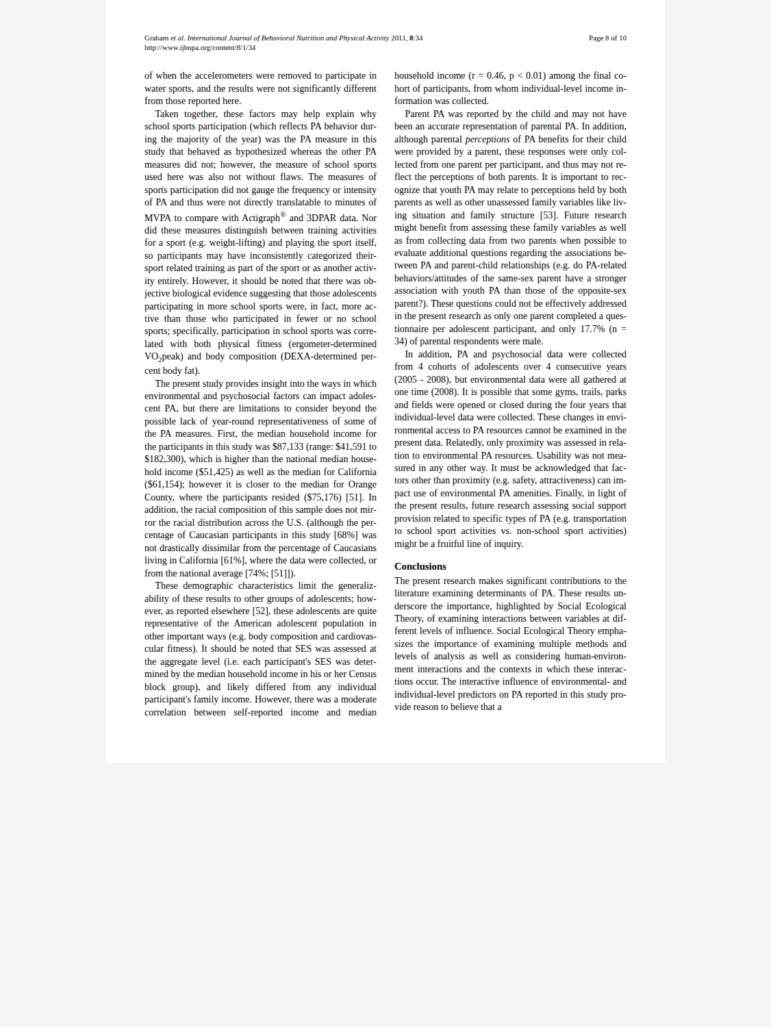Graham et al. International Journal of Behavioral Nutrition and Physical Activity 2011, 8:34
http://www.ijbnpa.org/content/8/1/34
Page 8 of 10
of when the accelerometers were removed to participate in water sports, and the results were not significantly different from those reported here.
Taken together, these factors may help explain why school sports participation (which reflects PA behavior during the majority of the year) was the PA measure in this study that behaved as hypothesized whereas the other PA measures did not; however, the measure of school sports used here was also not without flaws. The measures of sports participation did not gauge the frequency or intensity of PA and thus were not directly translatable to minutes of MVPA to compare with Actigraph® and 3DPAR data. Nor did these measures distinguish between training activities for a sport (e.g. weight-lifting) and playing the sport itself, so participants may have inconsistently categorized their-sport related training as part of the sport or as another activity entirely. However, it should be noted that there was objective biological evidence suggesting that those adolescents participating in more school sports were, in fact, more active than those who participated in fewer or no school sports; specifically, participation in school sports was correlated with both physical fitness (ergometer-determined VO2peak) and body composition (DEXA-determined percent body fat).
The present study provides insight into the ways in which environmental and psychosocial factors can impact adolescent PA, but there are limitations to consider beyond the possible lack of year-round representativeness of some of the PA measures. First, the median household income for the participants in this study was $87,133 (range: $41,591 to $182,300), which is higher than the national median household income ($51,425) as well as the median for California ($61,154); however it is closer to the median for Orange County, where the participants resided ($75,176) [51]. In addition, the racial composition of this sample does not mirror the racial distribution across the U.S. (although the percentage of Caucasian participants in this study [68%] was not drastically dissimilar from the percentage of Caucasians living in California [61%], where the data were collected, or from the national average [74%; [51]]).
These demographic characteristics limit the generalizability of these results to other groups of adolescents; however, as reported elsewhere [52], these adolescents are quite representative of the American adolescent population in other important ways (e.g. body composition and cardiovascular fitness). It should be noted that SES was assessed at the aggregate level (i.e. each participant's SES was determined by the median household income in his or her Census block group), and likely differed from any individual participant's family income. However, there was a moderate correlation between self-reported income and median household income (r = 0.46, p < 0.01) among the final cohort of participants, from whom individual-level income information was collected.
Parent PA was reported by the child and may not have been an accurate representation of parental PA. In addition, although parental perceptions of PA benefits for their child were provided by a parent, these responses were only collected from one parent per participant, and thus may not reflect the perceptions of both parents. It is important to recognize that youth PA may relate to perceptions held by both parents as well as other unassessed family variables like living situation and family structure [53]. Future research might benefit from assessing these family variables as well as from collecting data from two parents when possible to evaluate additional questions regarding the associations between PA and parent-child relationships (e.g. do PA-related behaviors/attitudes of the same-sex parent have a stronger association with youth PA than those of the opposite-sex parent?). These questions could not be effectively addressed in the present research as only one parent completed a questionnaire per adolescent participant, and only 17.7% (n = 34) of parental respondents were male.
In addition, PA and psychosocial data were collected from 4 cohorts of adolescents over 4 consecutive years (2005 - 2008), but environmental data were all gathered at one time (2008). It is possible that some gyms, trails, parks and fields were opened or closed during the four years that individual-level data were collected. These changes in environmental access to PA resources cannot be examined in the present data. Relatedly, only proximity was assessed in relation to environmental PA resources. Usability was not measured in any other way. It must be acknowledged that factors other than proximity (e.g. safety, attractiveness) can impact use of environmental PA amenities. Finally, in light of the present results, future research assessing social support provision related to specific types of PA (e.g. transportation to school sport activities vs. non-school sport activities) might be a fruitful line of inquiry.
Conclusions
The present research makes significant contributions to the literature examining determinants of PA. These results underscore the importance, highlighted by Social Ecological Theory, of examining interactions between variables at different levels of influence. Social Ecological Theory emphasizes the importance of examining multiple methods and levels of analysis as well as considering human-environment interactions and the contexts in which these interactions occur. The interactive influence of environmental- and individual-level predictors on PA reported in this study provide reason to believe that a